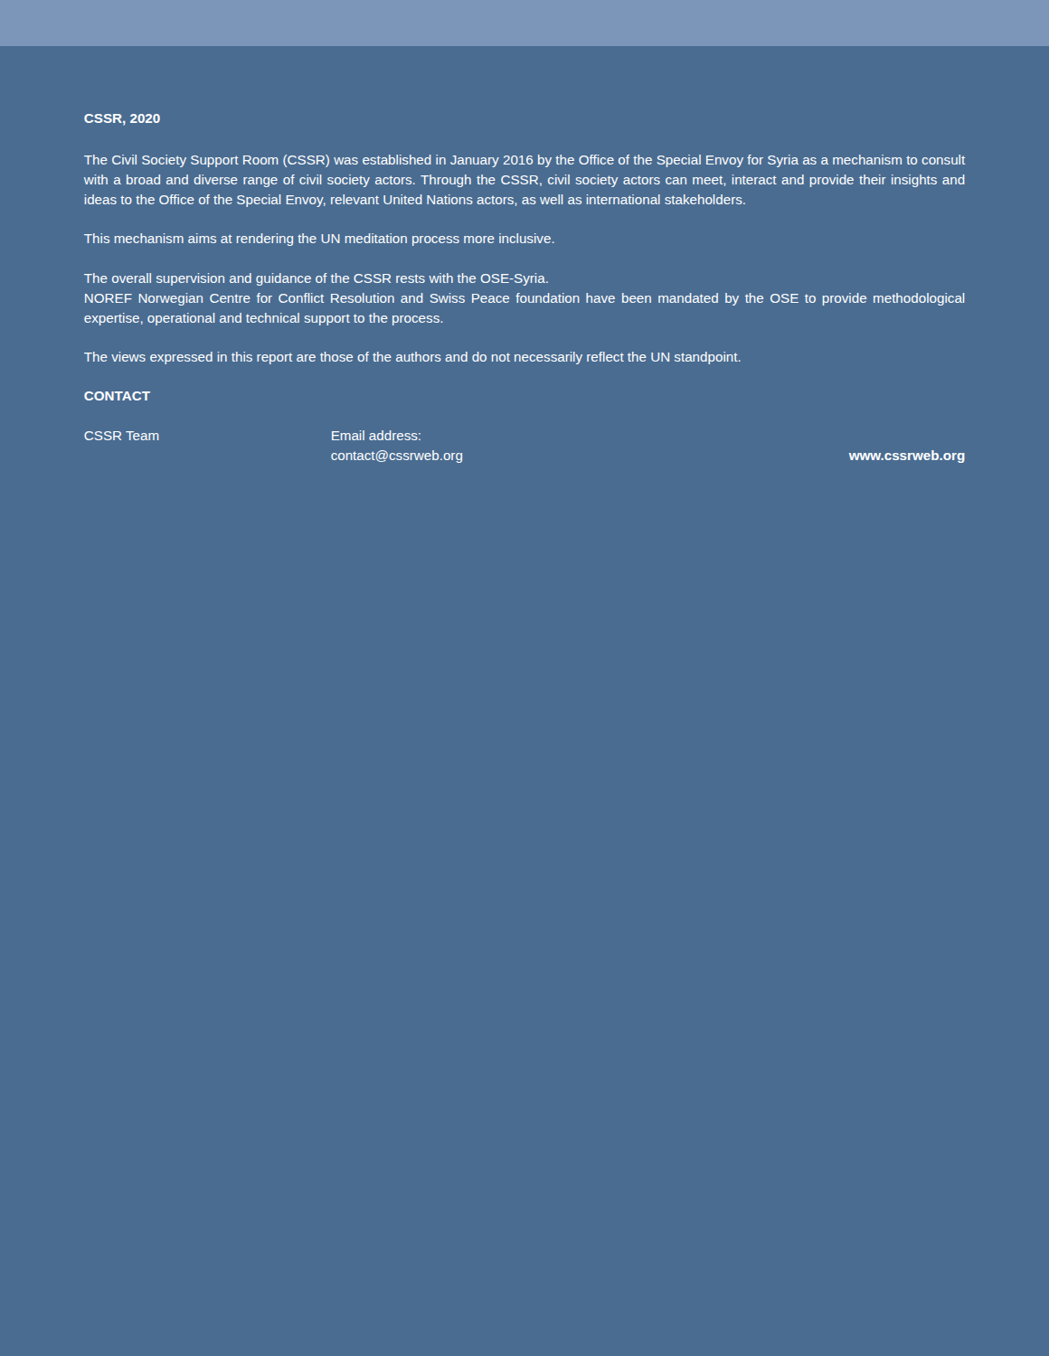CSSR, 2020
The Civil Society Support Room (CSSR) was established in January 2016 by the Office of the Special Envoy for Syria as a mechanism to consult with a broad and diverse range of civil society actors. Through the CSSR, civil society actors can meet, interact and provide their insights and ideas to the Office of the Special Envoy, relevant United Nations actors, as well as international stakeholders.
This mechanism aims at rendering the UN meditation process more inclusive.
The overall supervision and guidance of the CSSR rests with the OSE-Syria.
NOREF Norwegian Centre for Conflict Resolution and Swiss Peace foundation have been mandated by the OSE to provide methodological expertise, operational and technical support to the process.
The views expressed in this report are those of the authors and do not necessarily reflect the UN standpoint.
CONTACT
CSSR Team
Email address: contact@cssrweb.org
www.cssrweb.org